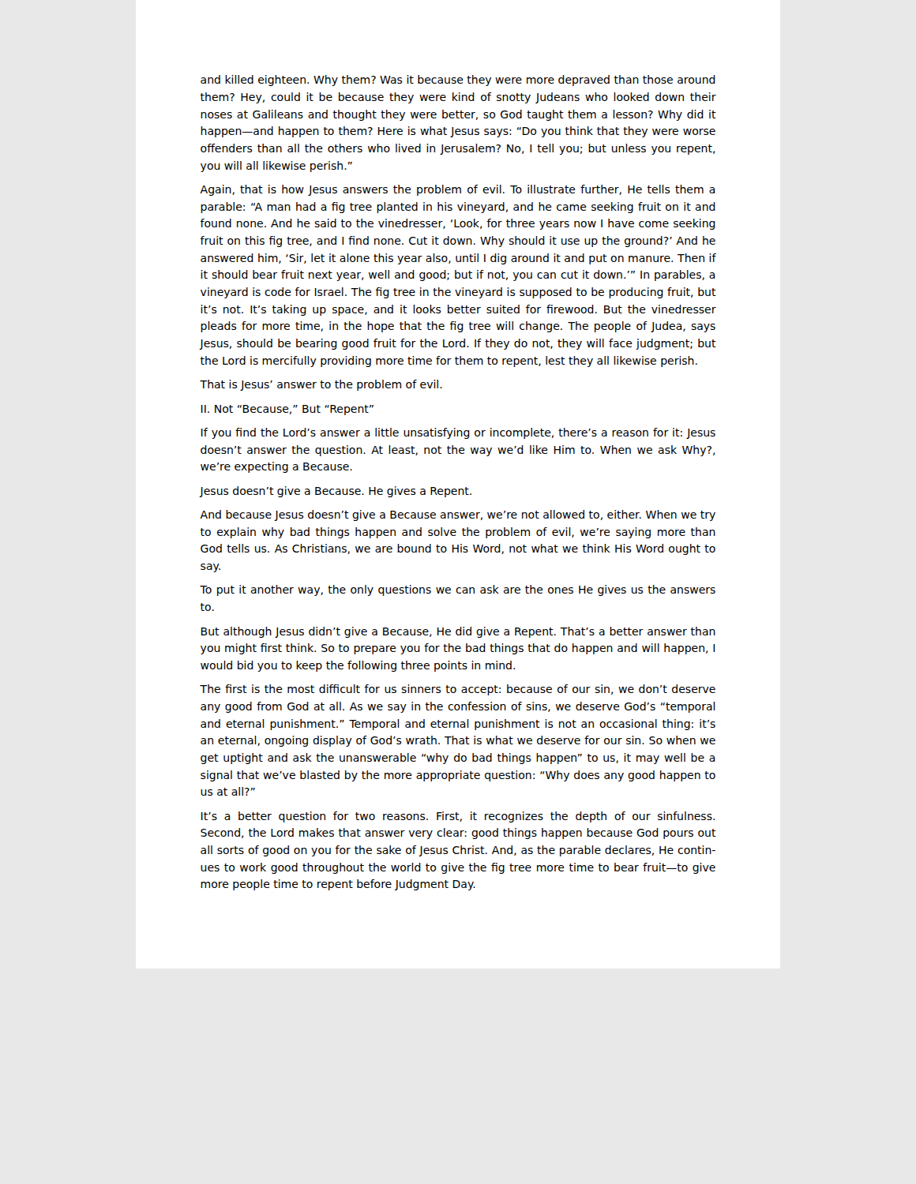and killed eighteen. Why them? Was it because they were more depraved than those around them? Hey, could it be because they were kind of snotty Judeans who looked down their noses at Galileans and thought they were better, so God taught them a lesson? Why did it happen—and happen to them? Here is what Jesus says: “Do you think that they were worse offenders than all the others who lived in Jerusalem? No, I tell you; but unless you repent, you will all likewise perish.”
Again, that is how Jesus answers the problem of evil. To illustrate further, He tells them a parable: “A man had a fig tree planted in his vineyard, and he came seeking fruit on it and found none. And he said to the vinedresser, ‘Look, for three years now I have come seeking fruit on this fig tree, and I find none. Cut it down. Why should it use up the ground?’ And he answered him, ‘Sir, let it alone this year also, until I dig around it and put on manure. Then if it should bear fruit next year, well and good; but if not, you can cut it down.’” In parables, a vineyard is code for Israel. The fig tree in the vineyard is supposed to be producing fruit, but it’s not. It’s taking up space, and it looks better suited for firewood. But the vinedresser pleads for more time, in the hope that the fig tree will change. The people of Judea, says Jesus, should be bearing good fruit for the Lord. If they do not, they will face judgment; but the Lord is mercifully providing more time for them to repent, lest they all likewise perish.
That is Jesus’ answer to the problem of evil.
II. Not “Because,” But “Repent”
If you find the Lord’s answer a little unsatisfying or incomplete, there’s a reason for it: Jesus doesn’t answer the question. At least, not the way we’d like Him to. When we ask Why?, we’re expecting a Because.
Jesus doesn’t give a Because. He gives a Repent.
And because Jesus doesn’t give a Because answer, we’re not allowed to, either. When we try to explain why bad things happen and solve the problem of evil, we’re saying more than God tells us. As Christians, we are bound to His Word, not what we think His Word ought to say.
To put it another way, the only questions we can ask are the ones He gives us the answers to.
But although Jesus didn’t give a Because, He did give a Repent. That’s a better answer than you might first think. So to prepare you for the bad things that do happen and will happen, I would bid you to keep the following three points in mind.
The first is the most difficult for us sinners to accept: because of our sin, we don’t deserve any good from God at all. As we say in the confession of sins, we deserve God’s “temporal and eternal punishment.” Temporal and eternal punishment is not an occasional thing: it’s an eternal, ongoing display of God’s wrath. That is what we deserve for our sin. So when we get uptight and ask the unanswerable “why do bad things happen” to us, it may well be a signal that we’ve blasted by the more appropriate question: “Why does any good happen to us at all?”
It’s a better question for two reasons. First, it recognizes the depth of our sinfulness. Second, the Lord makes that answer very clear: good things happen because God pours out all sorts of good on you for the sake of Jesus Christ. And, as the parable declares, He continues to work good throughout the world to give the fig tree more time to bear fruit—to give more people time to repent before Judgment Day.